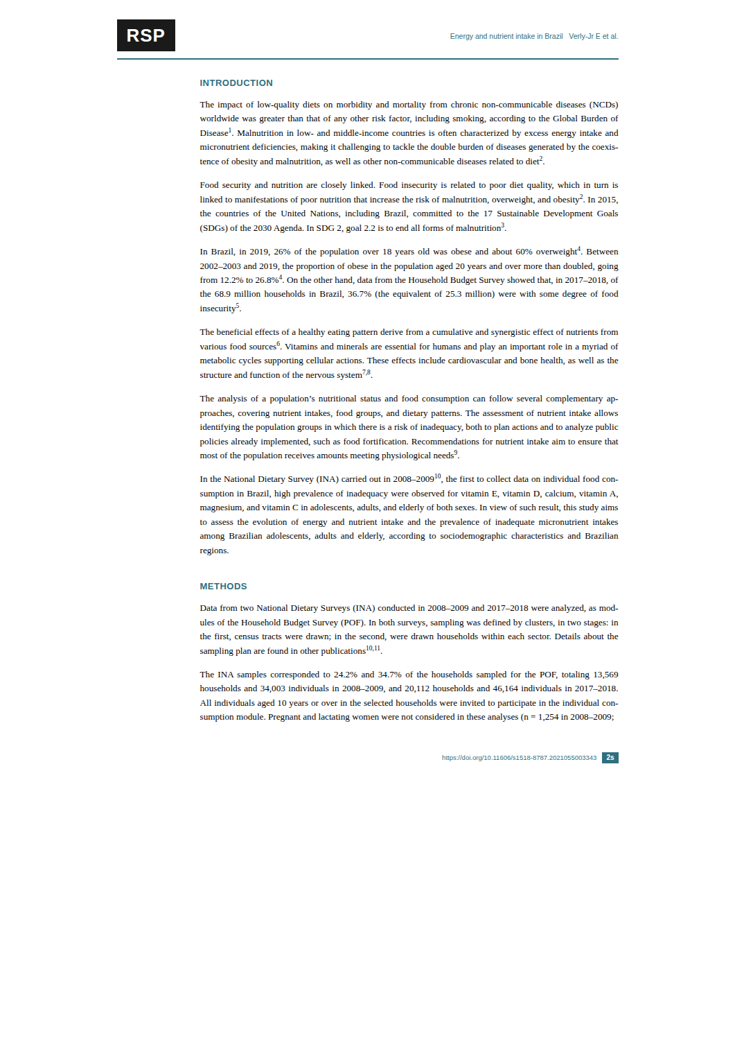RSP
Energy and nutrient intake in Brazil Verly-Jr E et al.
INTRODUCTION
The impact of low-quality diets on morbidity and mortality from chronic non-communicable diseases (NCDs) worldwide was greater than that of any other risk factor, including smoking, according to the Global Burden of Disease1. Malnutrition in low- and middle-income countries is often characterized by excess energy intake and micronutrient deficiencies, making it challenging to tackle the double burden of diseases generated by the coexistence of obesity and malnutrition, as well as other non-communicable diseases related to diet2.
Food security and nutrition are closely linked. Food insecurity is related to poor diet quality, which in turn is linked to manifestations of poor nutrition that increase the risk of malnutrition, overweight, and obesity2. In 2015, the countries of the United Nations, including Brazil, committed to the 17 Sustainable Development Goals (SDGs) of the 2030 Agenda. In SDG 2, goal 2.2 is to end all forms of malnutrition3.
In Brazil, in 2019, 26% of the population over 18 years old was obese and about 60% overweight4. Between 2002–2003 and 2019, the proportion of obese in the population aged 20 years and over more than doubled, going from 12.2% to 26.8%4. On the other hand, data from the Household Budget Survey showed that, in 2017–2018, of the 68.9 million households in Brazil, 36.7% (the equivalent of 25.3 million) were with some degree of food insecurity5.
The beneficial effects of a healthy eating pattern derive from a cumulative and synergistic effect of nutrients from various food sources6. Vitamins and minerals are essential for humans and play an important role in a myriad of metabolic cycles supporting cellular actions. These effects include cardiovascular and bone health, as well as the structure and function of the nervous system7,8.
The analysis of a population’s nutritional status and food consumption can follow several complementary approaches, covering nutrient intakes, food groups, and dietary patterns. The assessment of nutrient intake allows identifying the population groups in which there is a risk of inadequacy, both to plan actions and to analyze public policies already implemented, such as food fortification. Recommendations for nutrient intake aim to ensure that most of the population receives amounts meeting physiological needs9.
In the National Dietary Survey (INA) carried out in 2008–200910, the first to collect data on individual food consumption in Brazil, high prevalence of inadequacy were observed for vitamin E, vitamin D, calcium, vitamin A, magnesium, and vitamin C in adolescents, adults, and elderly of both sexes. In view of such result, this study aims to assess the evolution of energy and nutrient intake and the prevalence of inadequate micronutrient intakes among Brazilian adolescents, adults and elderly, according to sociodemographic characteristics and Brazilian regions.
METHODS
Data from two National Dietary Surveys (INA) conducted in 2008–2009 and 2017–2018 were analyzed, as modules of the Household Budget Survey (POF). In both surveys, sampling was defined by clusters, in two stages: in the first, census tracts were drawn; in the second, were drawn households within each sector. Details about the sampling plan are found in other publications10,11.
The INA samples corresponded to 24.2% and 34.7% of the households sampled for the POF, totaling 13,569 households and 34,003 individuals in 2008–2009, and 20,112 households and 46,164 individuals in 2017–2018. All individuals aged 10 years or over in the selected households were invited to participate in the individual consumption module. Pregnant and lactating women were not considered in these analyses (n = 1,254 in 2008–2009;
https://doi.org/10.11606/s1518-8787.2021055003343 2s